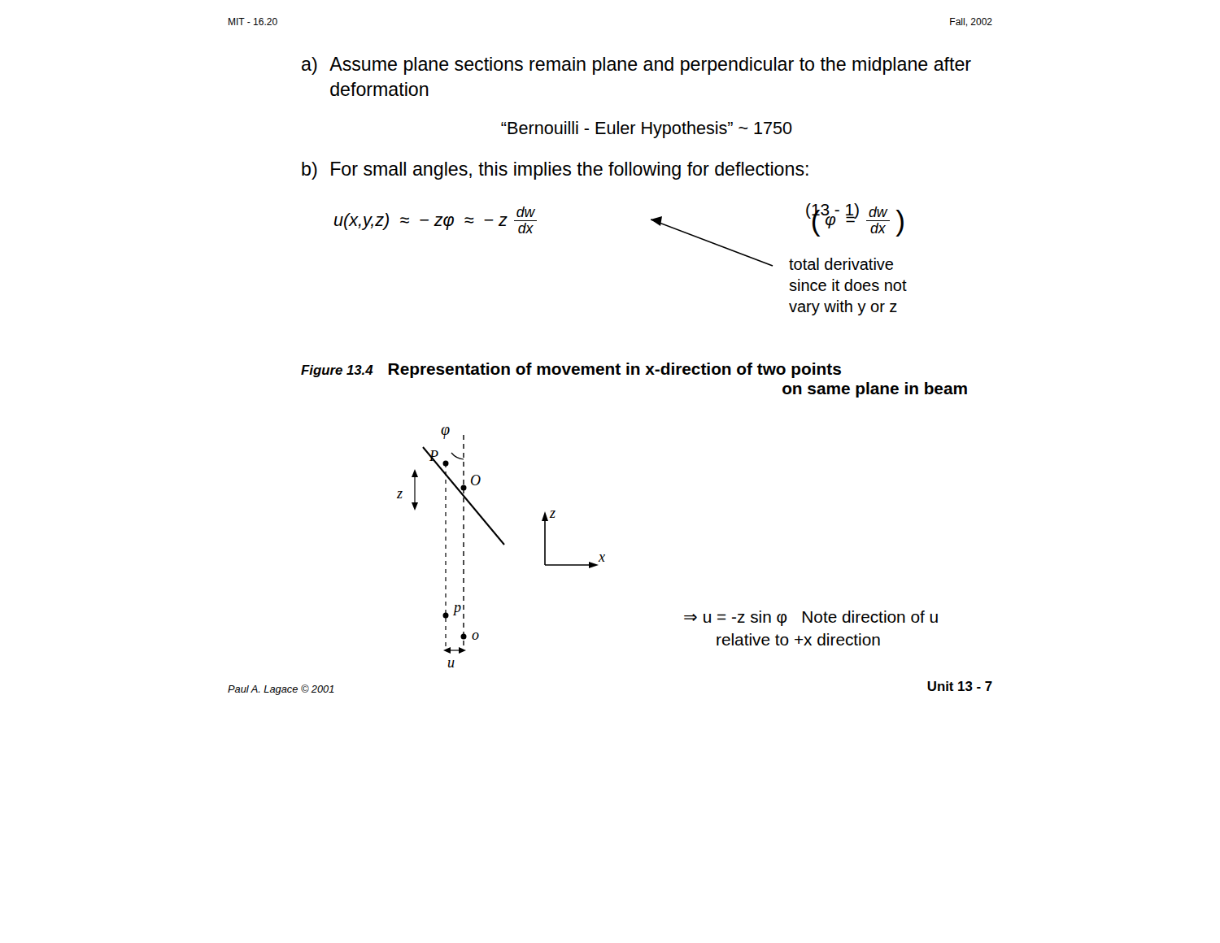MIT - 16.20 Fall, 2002
a) Assume plane sections remain plane and perpendicular to the midplane after deformation
“Bernouilli - Euler Hypothesis” ~ 1750
b) For small angles, this implies the following for deflections:
u(x,y,z) ≈ − zφ ≈ − z dw dx (13 - 1)
total derivative
since it does not
vary with y or z
( φ = dw dx )
Figure 13.4 Representation of movement in x-direction of two points on same plane in beam
φ P O z z x p o u
⇒ u = -z sin φ Note direction of u relative to +x direction
Paul A. Lagace © 2001 Unit 13 - 7